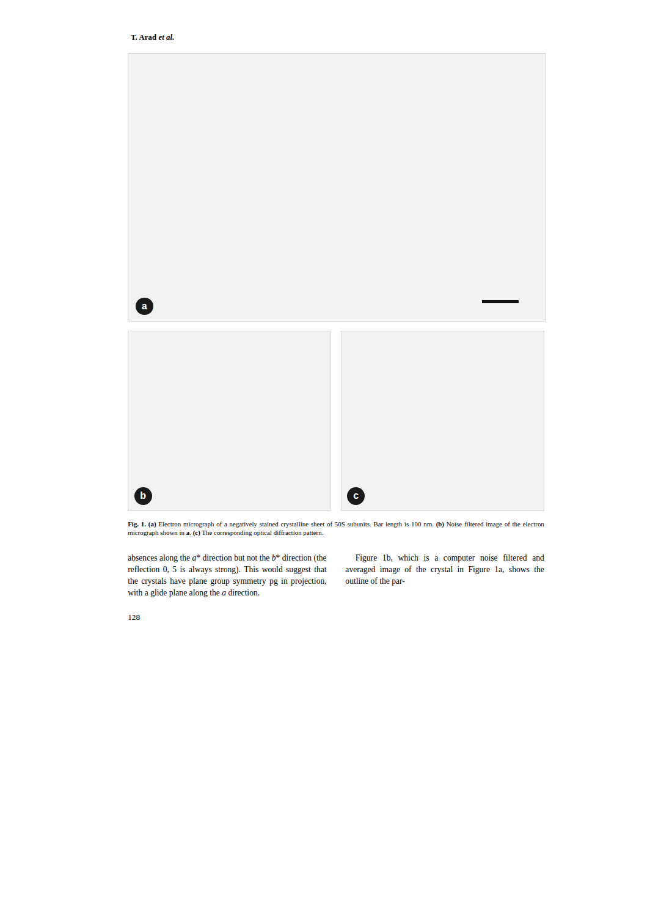T. Arad et al.
a
b
c
Fig. 1. (a) Electron micrograph of a negatively stained crystalline sheet of 50S subunits. Bar length is 100 nm. (b) Noise filtered image of the electron micrograph shown in a. (c) The corresponding optical diffraction pattern.
absences along the a* direction but not the b* direction (the reflection 0, 5 is always strong). This would suggest that the crystals have plane group symmetry pg in projection, with a glide plane along the a direction.
Figure 1b, which is a computer noise filtered and averaged image of the crystal in Figure 1a, shows the outline of the par-
128